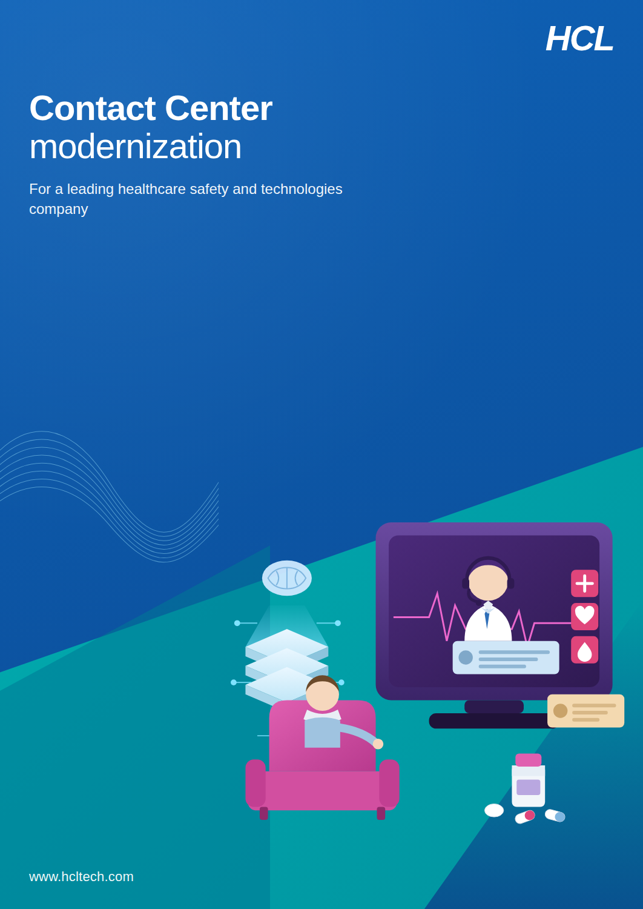HCL
Contact Center modernization
For a leading healthcare safety and technologies company
www.hcltech.com